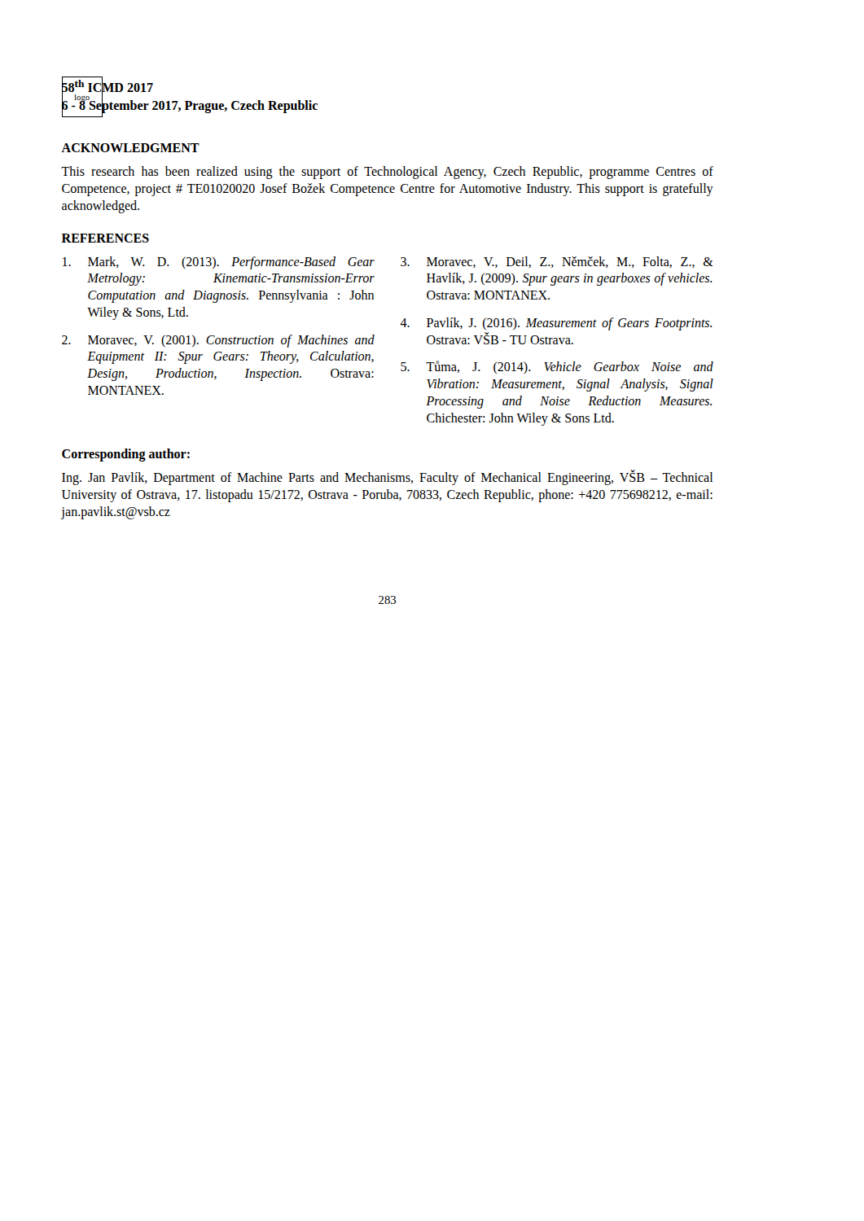logo
58th ICMD 2017
6 - 8 September 2017, Prague, Czech Republic
ACKNOWLEDGMENT
This research has been realized using the support of Technological Agency, Czech Republic, programme Centres of Competence, project # TE01020020 Josef Božek Competence Centre for Automotive Industry. This support is gratefully acknowledged.
REFERENCES
1. Mark, W. D. (2013). Performance-Based Gear Metrology: Kinematic-Transmission-Error Computation and Diagnosis. Pennsylvania : John Wiley & Sons, Ltd.
2. Moravec, V. (2001). Construction of Machines and Equipment II: Spur Gears: Theory, Calculation, Design, Production, Inspection. Ostrava: MONTANEX.
3. Moravec, V., Deil, Z., Němček, M., Folta, Z., & Havlík, J. (2009). Spur gears in gearboxes of vehicles. Ostrava: MONTANEX.
4. Pavlík, J. (2016). Measurement of Gears Footprints. Ostrava: VŠB - TU Ostrava.
5. Tůma, J. (2014). Vehicle Gearbox Noise and Vibration: Measurement, Signal Analysis, Signal Processing and Noise Reduction Measures. Chichester: John Wiley & Sons Ltd.
Corresponding author:
Ing. Jan Pavlík, Department of Machine Parts and Mechanisms, Faculty of Mechanical Engineering, VŠB – Technical University of Ostrava, 17. listopadu 15/2172, Ostrava - Poruba, 70833, Czech Republic, phone: +420 775698212, e-mail: jan.pavlik.st@vsb.cz
283